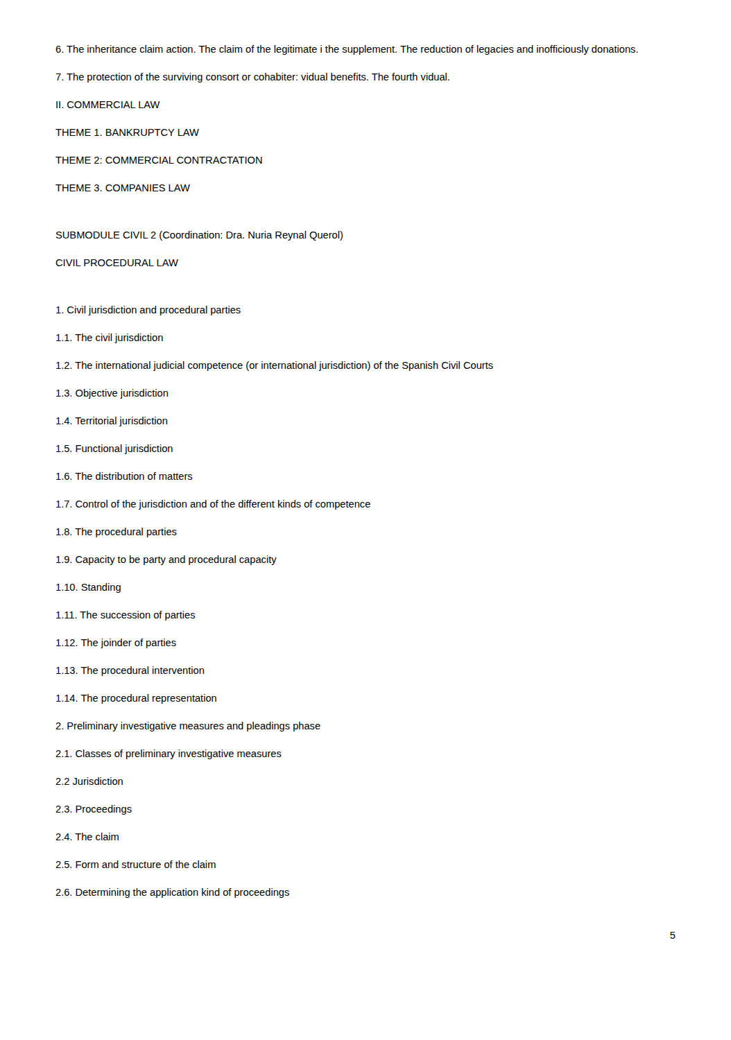6. The inheritance claim action. The claim of the legitimate i the supplement. The reduction of legacies and inofficiously donations.
7. The protection of the surviving consort or cohabiter: vidual benefits. The fourth vidual.
II. COMMERCIAL LAW
THEME 1. BANKRUPTCY LAW
THEME 2: COMMERCIAL CONTRACTATION
THEME 3. COMPANIES LAW
SUBMODULE CIVIL 2 (Coordination: Dra. Nuria Reynal Querol)
CIVIL PROCEDURAL LAW
1. Civil jurisdiction and procedural parties
1.1. The civil jurisdiction
1.2. The international judicial competence (or international jurisdiction) of the Spanish Civil Courts
1.3. Objective jurisdiction
1.4. Territorial jurisdiction
1.5. Functional jurisdiction
1.6. The distribution of matters
1.7. Control of the jurisdiction and of the different kinds of competence
1.8. The procedural parties
1.9. Capacity to be party and procedural capacity
1.10. Standing
1.11. The succession of parties
1.12. The joinder of parties
1.13. The procedural intervention
1.14. The procedural representation
2. Preliminary investigative measures and pleadings phase
2.1. Classes of preliminary investigative measures
2.2 Jurisdiction
2.3. Proceedings
2.4. The claim
2.5. Form and structure of the claim
2.6. Determining the application kind of proceedings
5